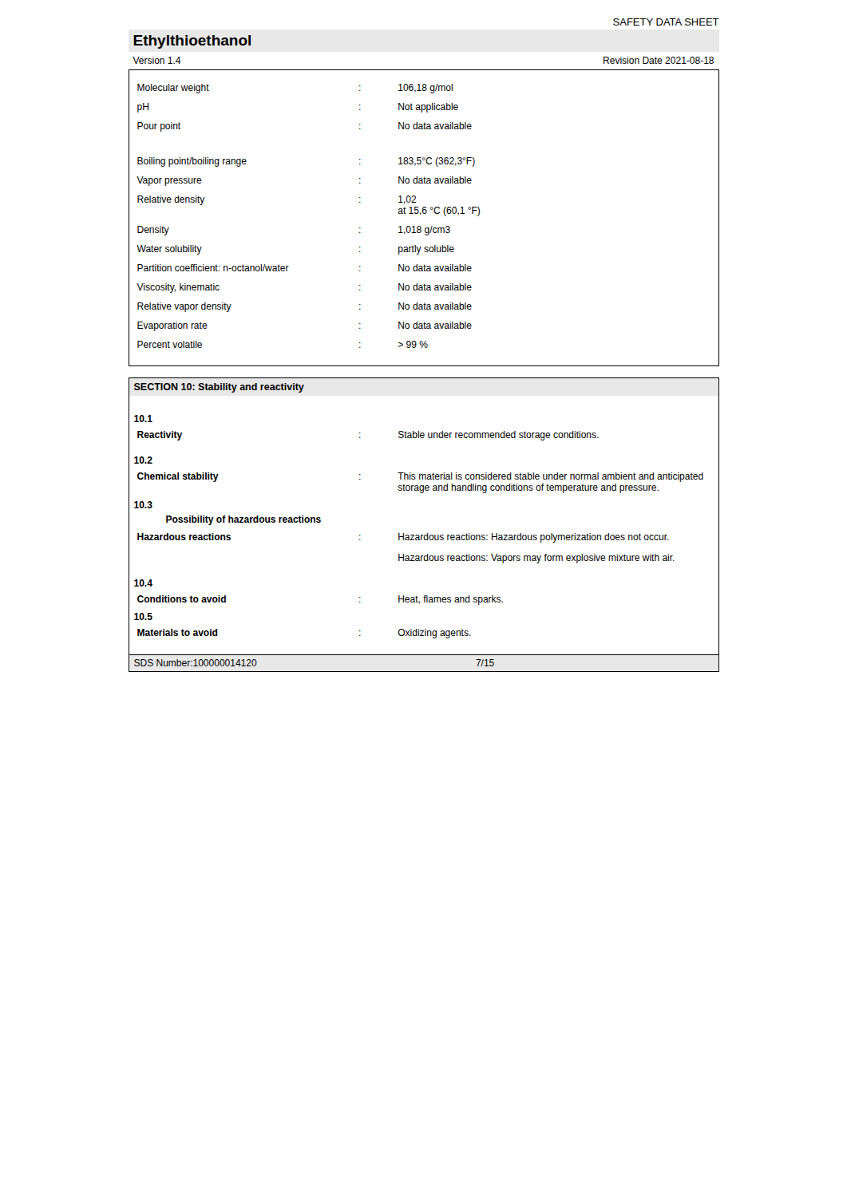SAFETY DATA SHEET
Ethylthioethanol
Version 1.4 Revision Date 2021-08-18
| Molecular weight | : | 106,18 g/mol |
| pH | : | Not applicable |
| Pour point | : | No data available |
| Boiling point/boiling range | : | 183,5°C (362,3°F) |
| Vapor pressure | : | No data available |
| Relative density | : | 1,02 at 15,6 °C (60,1 °F) |
| Density | : | 1,018 g/cm3 |
| Water solubility | : | partly soluble |
| Partition coefficient: n-octanol/water | : | No data available |
| Viscosity, kinematic | : | No data available |
| Relative vapor density | : | No data available |
| Evaporation rate | : | No data available |
| Percent volatile | : | > 99 % |
SECTION 10: Stability and reactivity
10.1
| Reactivity | : | Stable under recommended storage conditions. |
10.2
| Chemical stability | : | This material is considered stable under normal ambient and anticipated storage and handling conditions of temperature and pressure. |
10.3
Possibility of hazardous reactions
| Hazardous reactions | : | Hazardous reactions: Hazardous polymerization does not occur. |
| | | Hazardous reactions: Vapors may form explosive mixture with air. |
10.4
| Conditions to avoid | : | Heat, flames and sparks. |
10.5
| Materials to avoid | : | Oxidizing agents. |
SDS Number:100000014120 7/15